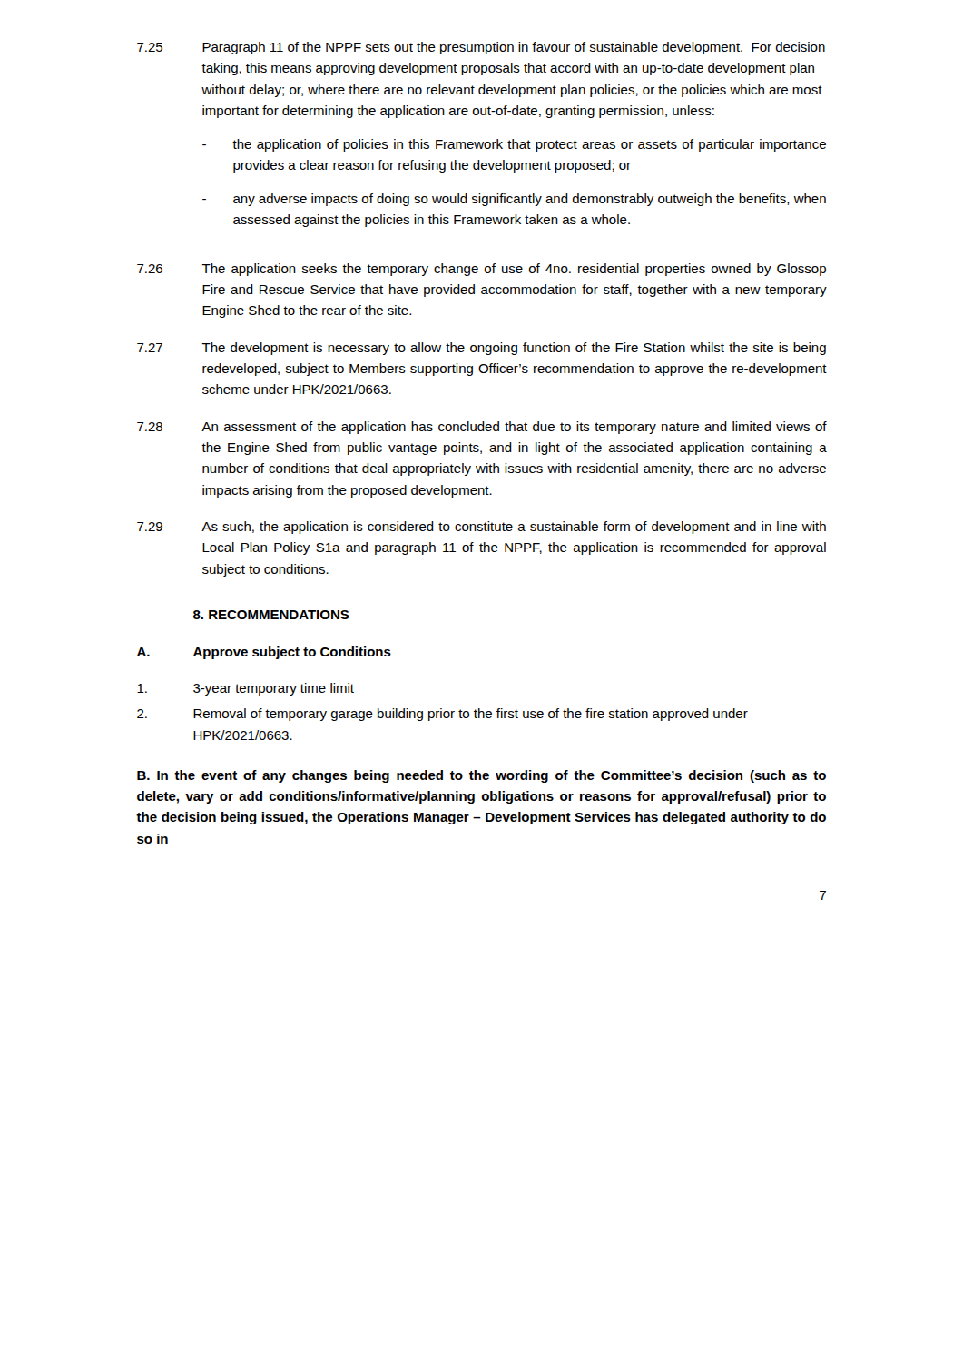7.25
Paragraph 11 of the NPPF sets out the presumption in favour of sustainable development. For decision taking, this means approving development proposals that accord with an up-to-date development plan without delay; or, where there are no relevant development plan policies, or the policies which are most important for determining the application are out-of-date, granting permission, unless:
- the application of policies in this Framework that protect areas or assets of particular importance provides a clear reason for refusing the development proposed; or
- any adverse impacts of doing so would significantly and demonstrably outweigh the benefits, when assessed against the policies in this Framework taken as a whole.
7.26
The application seeks the temporary change of use of 4no. residential properties owned by Glossop Fire and Rescue Service that have provided accommodation for staff, together with a new temporary Engine Shed to the rear of the site.
7.27
The development is necessary to allow the ongoing function of the Fire Station whilst the site is being redeveloped, subject to Members supporting Officer’s recommendation to approve the re-development scheme under HPK/2021/0663.
7.28
An assessment of the application has concluded that due to its temporary nature and limited views of the Engine Shed from public vantage points, and in light of the associated application containing a number of conditions that deal appropriately with issues with residential amenity, there are no adverse impacts arising from the proposed development.
7.29
As such, the application is considered to constitute a sustainable form of development and in line with Local Plan Policy S1a and paragraph 11 of the NPPF, the application is recommended for approval subject to conditions.
8. RECOMMENDATIONS
A.
Approve subject to Conditions
1.
3-year temporary time limit
2.
Removal of temporary garage building prior to the first use of the fire station approved under HPK/2021/0663.
B. In the event of any changes being needed to the wording of the Committee’s decision (such as to delete, vary or add conditions/informative/planning obligations or reasons for approval/refusal) prior to the decision being issued, the Operations Manager – Development Services has delegated authority to do so in
7